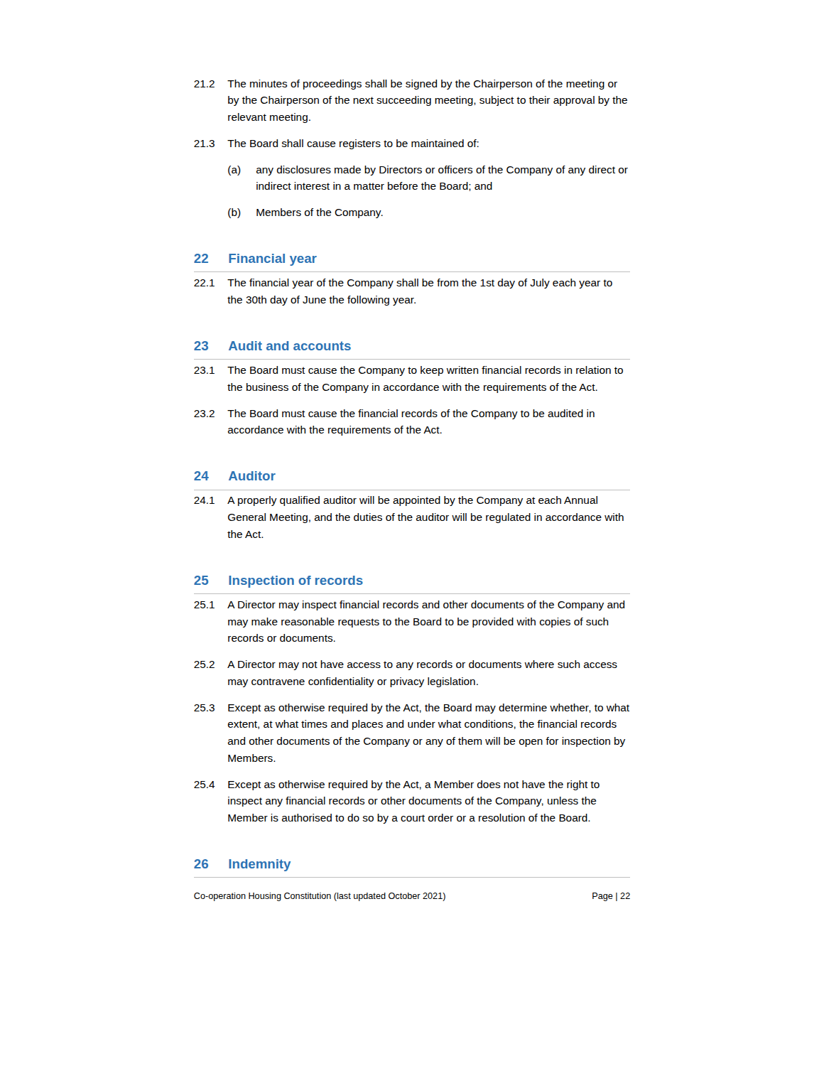21.2
The minutes of proceedings shall be signed by the Chairperson of the meeting or by the Chairperson of the next succeeding meeting, subject to their approval by the relevant meeting.
21.3
The Board shall cause registers to be maintained of:
(a)
any disclosures made by Directors or officers of the Company of any direct or indirect interest in a matter before the Board; and
(b)
Members of the Company.
22 Financial year
22.1
The financial year of the Company shall be from the 1st day of July each year to the 30th day of June the following year.
23 Audit and accounts
23.1
The Board must cause the Company to keep written financial records in relation to the business of the Company in accordance with the requirements of the Act.
23.2
The Board must cause the financial records of the Company to be audited in accordance with the requirements of the Act.
24 Auditor
24.1
A properly qualified auditor will be appointed by the Company at each Annual General Meeting, and the duties of the auditor will be regulated in accordance with the Act.
25 Inspection of records
25.1
A Director may inspect financial records and other documents of the Company and may make reasonable requests to the Board to be provided with copies of such records or documents.
25.2
A Director may not have access to any records or documents where such access may contravene confidentiality or privacy legislation.
25.3
Except as otherwise required by the Act, the Board may determine whether, to what extent, at what times and places and under what conditions, the financial records and other documents of the Company or any of them will be open for inspection by Members.
25.4
Except as otherwise required by the Act, a Member does not have the right to inspect any financial records or other documents of the Company, unless the Member is authorised to do so by a court order or a resolution of the Board.
26 Indemnity
Co-operation Housing Constitution (last updated October 2021)
Page | 22